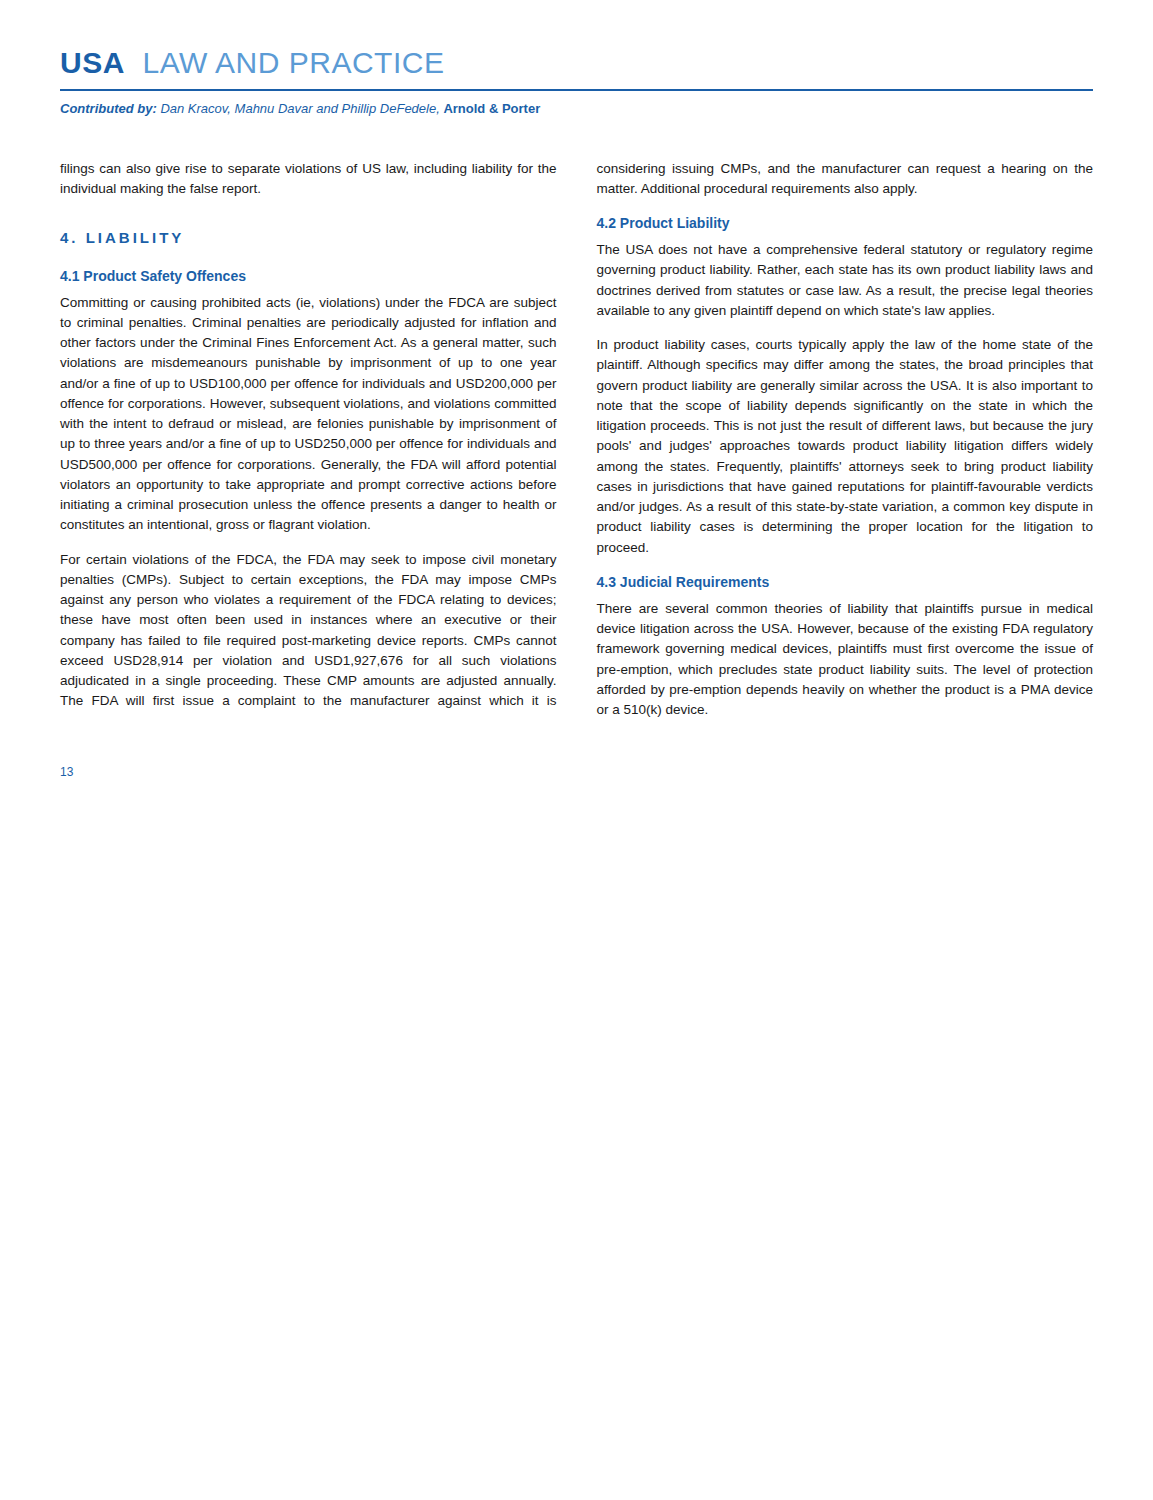USA LAW AND PRACTICE
Contributed by: Dan Kracov, Mahnu Davar and Phillip DeFedele, Arnold & Porter
filings can also give rise to separate violations of US law, including liability for the individual making the false report.
4. LIABILITY
4.1 Product Safety Offences
Committing or causing prohibited acts (ie, violations) under the FDCA are subject to criminal penalties. Criminal penalties are periodically adjusted for inflation and other factors under the Criminal Fines Enforcement Act. As a general matter, such violations are misdemeanours punishable by imprisonment of up to one year and/or a fine of up to USD100,000 per offence for individuals and USD200,000 per offence for corporations. However, subsequent violations, and violations committed with the intent to defraud or mislead, are felonies punishable by imprisonment of up to three years and/or a fine of up to USD250,000 per offence for individuals and USD500,000 per offence for corporations. Generally, the FDA will afford potential violators an opportunity to take appropriate and prompt corrective actions before initiating a criminal prosecution unless the offence presents a danger to health or constitutes an intentional, gross or flagrant violation.
For certain violations of the FDCA, the FDA may seek to impose civil monetary penalties (CMPs). Subject to certain exceptions, the FDA may impose CMPs against any person who violates a requirement of the FDCA relating to devices; these have most often been used in instances where an executive or their company has failed to file required post-marketing device reports. CMPs cannot exceed USD28,914 per violation and USD1,927,676 for all such violations adjudicated in a single proceeding. These CMP amounts are adjusted annually. The FDA will first issue a complaint to the manufacturer against which it is considering issuing CMPs, and the manufacturer can request a hearing on the matter. Additional procedural requirements also apply.
4.2 Product Liability
The USA does not have a comprehensive federal statutory or regulatory regime governing product liability. Rather, each state has its own product liability laws and doctrines derived from statutes or case law. As a result, the precise legal theories available to any given plaintiff depend on which state's law applies.
In product liability cases, courts typically apply the law of the home state of the plaintiff. Although specifics may differ among the states, the broad principles that govern product liability are generally similar across the USA. It is also important to note that the scope of liability depends significantly on the state in which the litigation proceeds. This is not just the result of different laws, but because the jury pools' and judges' approaches towards product liability litigation differs widely among the states. Frequently, plaintiffs' attorneys seek to bring product liability cases in jurisdictions that have gained reputations for plaintiff-favourable verdicts and/or judges. As a result of this state-by-state variation, a common key dispute in product liability cases is determining the proper location for the litigation to proceed.
4.3 Judicial Requirements
There are several common theories of liability that plaintiffs pursue in medical device litigation across the USA. However, because of the existing FDA regulatory framework governing medical devices, plaintiffs must first overcome the issue of pre-emption, which precludes state product liability suits. The level of protection afforded by pre-emption depends heavily on whether the product is a PMA device or a 510(k) device.
13